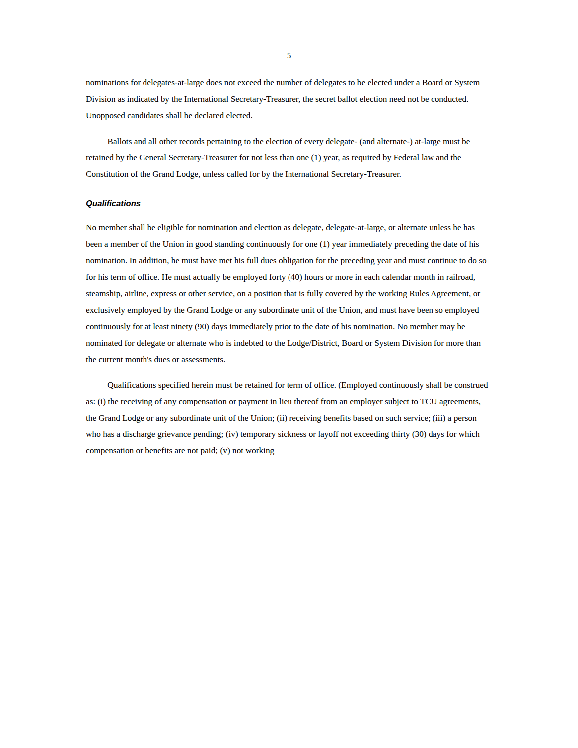5
nominations for delegates-at-large does not exceed the number of delegates to be elected under a Board or System Division as indicated by the International Secretary-Treasurer, the secret ballot election need not be conducted. Unopposed candidates shall be declared elected.
Ballots and all other records pertaining to the election of every delegate- (and alternate-) at-large must be retained by the General Secretary-Treasurer for not less than one (1) year, as required by Federal law and the Constitution of the Grand Lodge, unless called for by the International Secretary-Treasurer.
Qualifications
No member shall be eligible for nomination and election as delegate, delegate-at-large, or alternate unless he has been a member of the Union in good standing continuously for one (1) year immediately preceding the date of his nomination. In addition, he must have met his full dues obligation for the preceding year and must continue to do so for his term of office. He must actually be employed forty (40) hours or more in each calendar month in railroad, steamship, airline, express or other service, on a position that is fully covered by the working Rules Agreement, or exclusively employed by the Grand Lodge or any subordinate unit of the Union, and must have been so employed continuously for at least ninety (90) days immediately prior to the date of his nomination. No member may be nominated for delegate or alternate who is indebted to the Lodge/District, Board or System Division for more than the current month's dues or assessments.
Qualifications specified herein must be retained for term of office. (Employed continuously shall be construed as: (i) the receiving of any compensation or payment in lieu thereof from an employer subject to TCU agreements, the Grand Lodge or any subordinate unit of the Union; (ii) receiving benefits based on such service; (iii) a person who has a discharge grievance pending; (iv) temporary sickness or layoff not exceeding thirty (30) days for which compensation or benefits are not paid; (v) not working